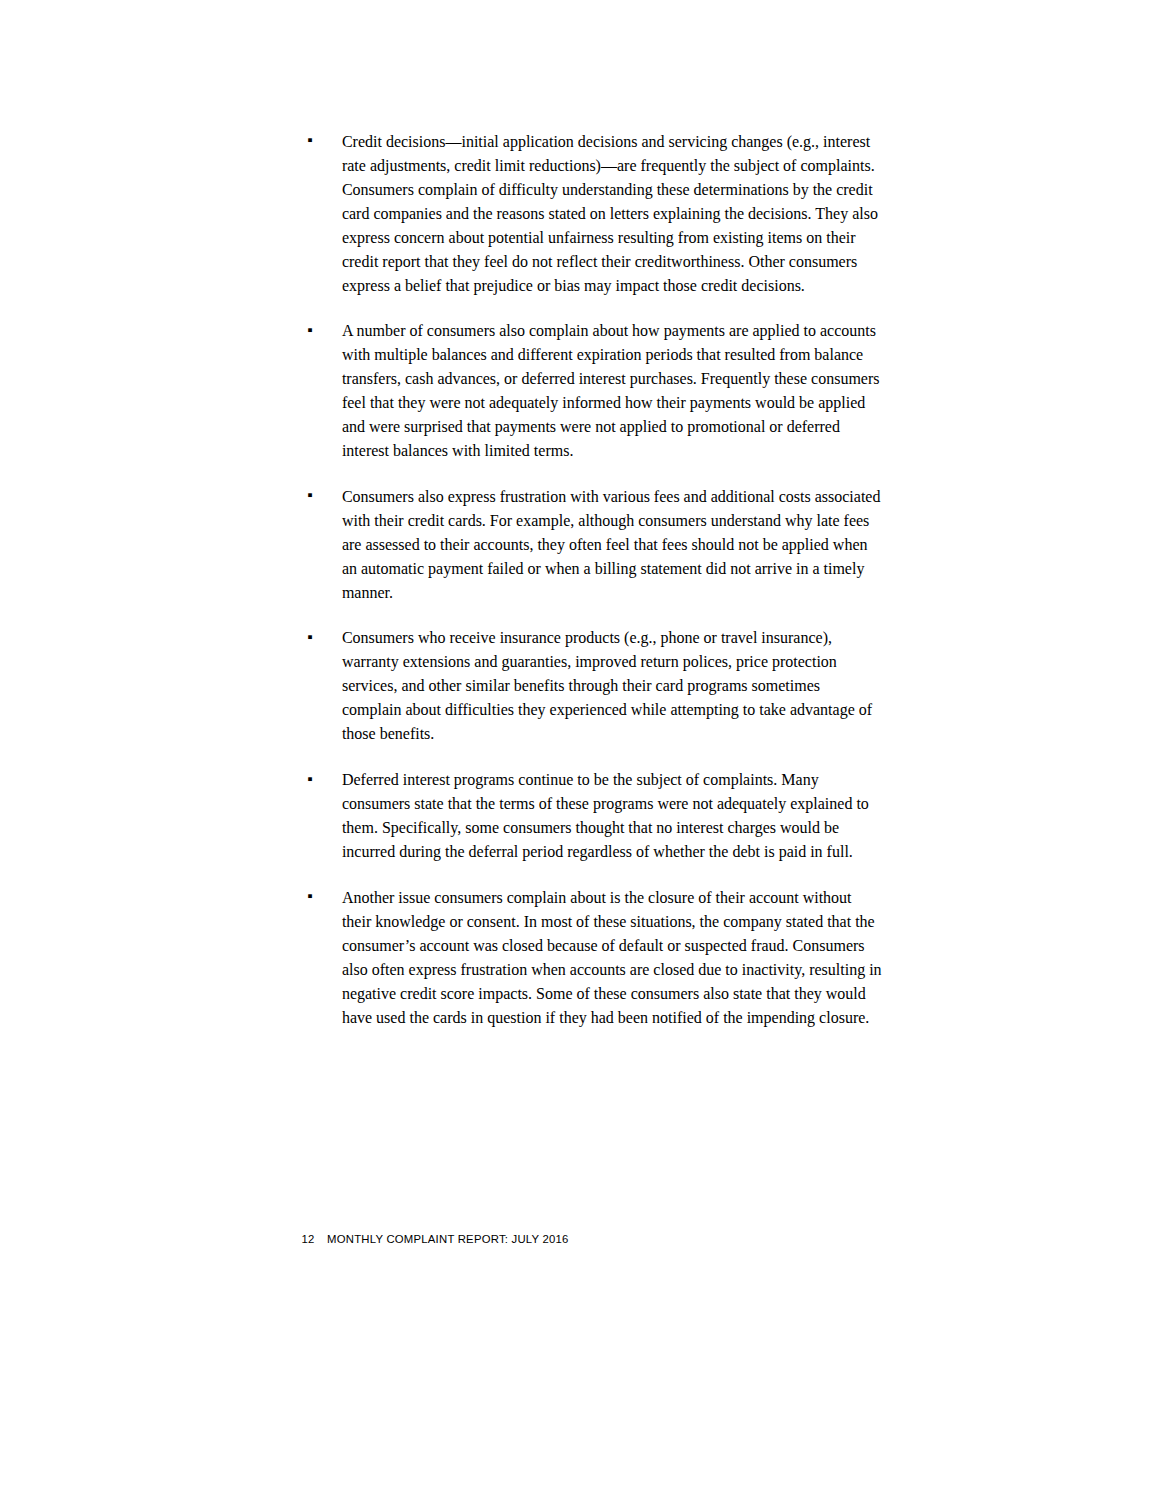Credit decisions—initial application decisions and servicing changes (e.g., interest rate adjustments, credit limit reductions)—are frequently the subject of complaints. Consumers complain of difficulty understanding these determinations by the credit card companies and the reasons stated on letters explaining the decisions. They also express concern about potential unfairness resulting from existing items on their credit report that they feel do not reflect their creditworthiness. Other consumers express a belief that prejudice or bias may impact those credit decisions.
A number of consumers also complain about how payments are applied to accounts with multiple balances and different expiration periods that resulted from balance transfers, cash advances, or deferred interest purchases. Frequently these consumers feel that they were not adequately informed how their payments would be applied and were surprised that payments were not applied to promotional or deferred interest balances with limited terms.
Consumers also express frustration with various fees and additional costs associated with their credit cards. For example, although consumers understand why late fees are assessed to their accounts, they often feel that fees should not be applied when an automatic payment failed or when a billing statement did not arrive in a timely manner.
Consumers who receive insurance products (e.g., phone or travel insurance), warranty extensions and guaranties, improved return polices, price protection services, and other similar benefits through their card programs sometimes complain about difficulties they experienced while attempting to take advantage of those benefits.
Deferred interest programs continue to be the subject of complaints. Many consumers state that the terms of these programs were not adequately explained to them. Specifically, some consumers thought that no interest charges would be incurred during the deferral period regardless of whether the debt is paid in full.
Another issue consumers complain about is the closure of their account without their knowledge or consent. In most of these situations, the company stated that the consumer’s account was closed because of default or suspected fraud. Consumers also often express frustration when accounts are closed due to inactivity, resulting in negative credit score impacts. Some of these consumers also state that they would have used the cards in question if they had been notified of the impending closure.
12 MONTHLY COMPLAINT REPORT: JULY 2016